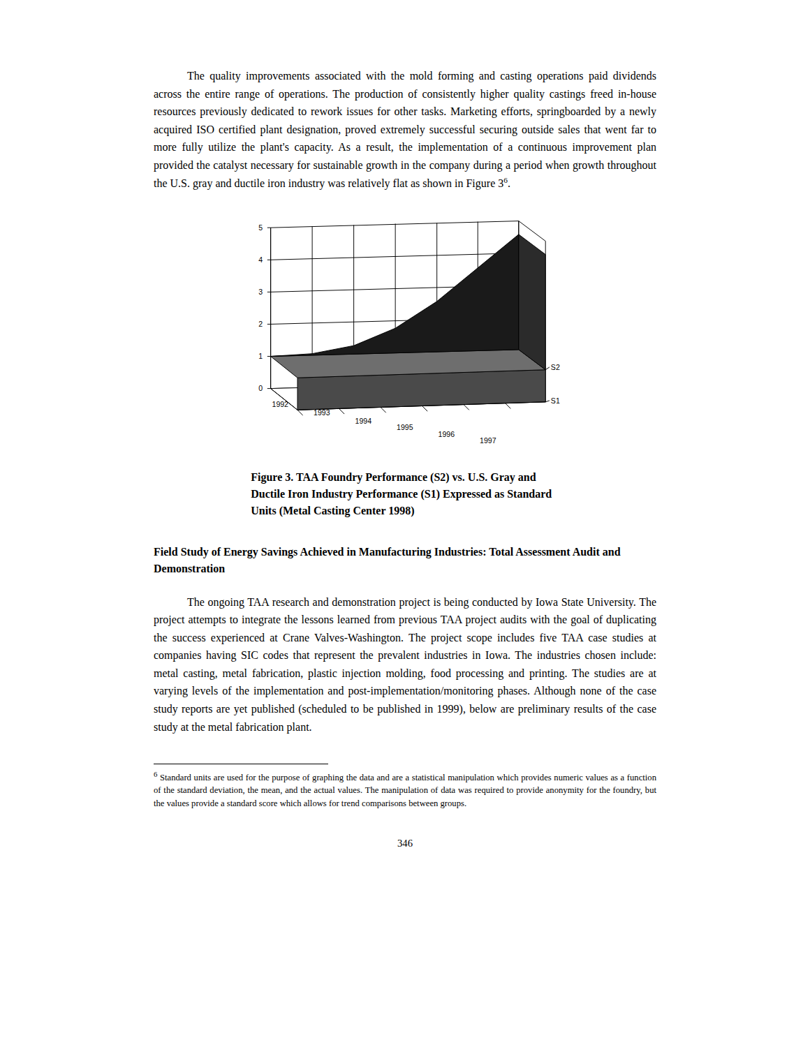The quality improvements associated with the mold forming and casting operations paid dividends across the entire range of operations. The production of consistently higher quality castings freed in-house resources previously dedicated to rework issues for other tasks. Marketing efforts, springboarded by a newly acquired ISO certified plant designation, proved extremely successful securing outside sales that went far to more fully utilize the plant's capacity. As a result, the implementation of a continuous improvement plan provided the catalyst necessary for sustainable growth in the company during a period when growth throughout the U.S. gray and ductile iron industry was relatively flat as shown in Figure 36.
5 4 3 2 1 0 1992 1993 1994 1995 1996 1997 S2 S1
Figure 3. TAA Foundry Performance (S2) vs. U.S. Gray and Ductile Iron Industry Performance (S1) Expressed as Standard Units (Metal Casting Center 1998)
Field Study of Energy Savings Achieved in Manufacturing Industries: Total Assessment Audit and Demonstration
The ongoing TAA research and demonstration project is being conducted by Iowa State University. The project attempts to integrate the lessons learned from previous TAA project audits with the goal of duplicating the success experienced at Crane Valves-Washington. The project scope includes five TAA case studies at companies having SIC codes that represent the prevalent industries in Iowa. The industries chosen include: metal casting, metal fabrication, plastic injection molding, food processing and printing. The studies are at varying levels of the implementation and post-implementation/monitoring phases. Although none of the case study reports are yet published (scheduled to be published in 1999), below are preliminary results of the case study at the metal fabrication plant.
6 Standard units are used for the purpose of graphing the data and are a statistical manipulation which provides numeric values as a function of the standard deviation, the mean, and the actual values. The manipulation of data was required to provide anonymity for the foundry, but the values provide a standard score which allows for trend comparisons between groups.
346